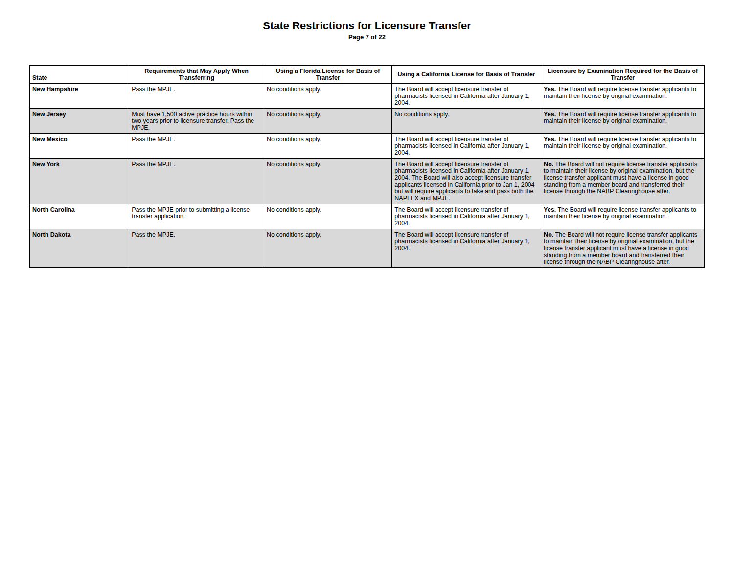State Restrictions for Licensure Transfer
Page 7 of 22
| State | Requirements that May Apply When Transferring | Using a Florida License for Basis of Transfer | Using a California License for Basis of Transfer | Licensure by Examination Required for the Basis of Transfer |
| --- | --- | --- | --- | --- |
| New Hampshire | Pass the MPJE. | No conditions apply. | The Board will accept licensure transfer of pharmacists licensed in California after January 1, 2004. | Yes. The Board will require license transfer applicants to maintain their license by original examination. |
| New Jersey | Must have 1,500 active practice hours within two years prior to licensure transfer. Pass the MPJE. | No conditions apply. | No conditions apply. | Yes. The Board will require license transfer applicants to maintain their license by original examination. |
| New Mexico | Pass the MPJE. | No conditions apply. | The Board will accept licensure transfer of pharmacists licensed in California after January 1, 2004. | Yes. The Board will require license transfer applicants to maintain their license by original examination. |
| New York | Pass the MPJE. | No conditions apply. | The Board will accept licensure transfer of pharmacists licensed in California after January 1, 2004. The Board will also accept licensure transfer applicants licensed in California prior to Jan 1, 2004 but will require applicants to take and pass both the NAPLEX and MPJE. | No. The Board will not require license transfer applicants to maintain their license by original examination, but the license transfer applicant must have a license in good standing from a member board and transferred their license through the NABP Clearinghouse after. |
| North Carolina | Pass the MPJE prior to submitting a license transfer application. | No conditions apply. | The Board will accept licensure transfer of pharmacists licensed in California after January 1, 2004. | Yes. The Board will require license transfer applicants to maintain their license by original examination. |
| North Dakota | Pass the MPJE. | No conditions apply. | The Board will accept licensure transfer of pharmacists licensed in California after January 1, 2004. | No. The Board will not require license transfer applicants to maintain their license by original examination, but the license transfer applicant must have a license in good standing from a member board and transferred their license through the NABP Clearinghouse after. |